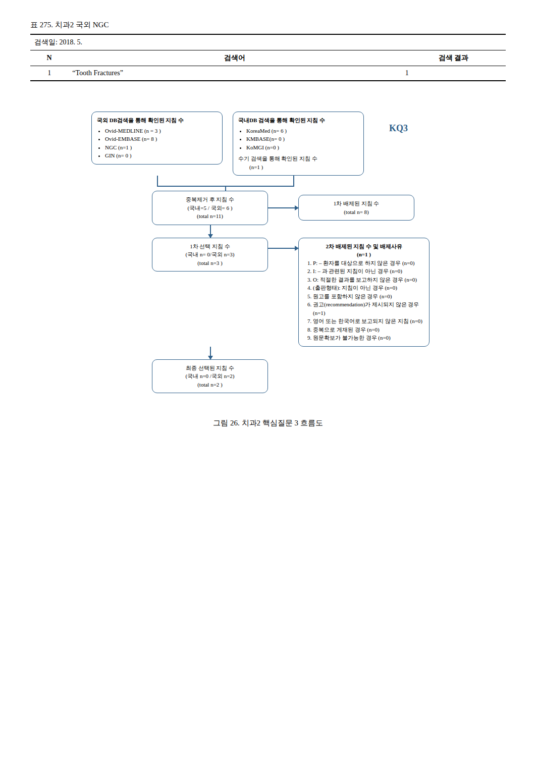표 275. 치과2 국외 NGC
| 검색일: 2018. 5. |
| N | 검색어 | 검색 결과 |
| 1 | “Tooth Fractures” | 1 |
국외 DB검색을 통해 확인된 지침 수
Ovid-MEDLINE (n = 3 )
Ovid-EMBASE (n= 8 )
NGC (n=1 )
GIN (n= 0 )
국내DB 검색을 통해 확인된 지침 수
KoreaMed (n= 6 )
KMBASE(n= 0 )
KoMGI (n=0 )
수기 검색을 통해 확인된 지침 수
(n=1 )
KQ3
중복제거 후 지침 수
(국내=5 / 국외= 6 )
(total n=11)
1차 배제된 지침 수
(total n= 8)
1차 선택 지침 수
(국내 n= 0/국외 n=3)
(total n=3 )
2차 배제된 지침 수 및 배제사유
(n=1 )
P: – 환자를 대상으로 하지 않은 경우 (n=0)
I: – 과 관련된 지침이 아닌 경우 (n=0)
O: 적절한 결과를 보고하지 않은 경우 (n=0)
(출판형태): 지침이 아닌 경우 (n=0)
원고를 포함하지 않은 경우 (n=0)
권고(recommendation)가 제시되지 않은 경우 (n=1)
영어 또는 한국어로 보고되지 않은 지침 (n=0)
중복으로 게재된 경우 (n=0)
원문확보가 불가능한 경우 (n=0)
최종 선택된 지침 수
(국내 n=0 /국외 n=2)
(total n=2 )
그림 26. 치과2 핵심질문 3 흐름도